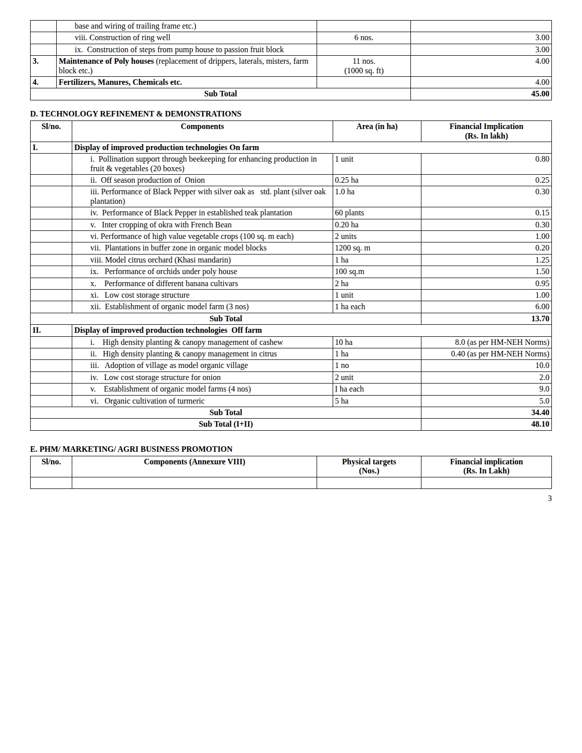| | base and wiring of trailing frame etc.) | | |
| | viii. Construction of ring well | 6 nos. | 3.00 |
| | ix. Construction of steps from pump house to passion fruit block | | 3.00 |
| 3. | Maintenance of Poly houses (replacement of drippers, laterals, misters, farm block etc.) | 11 nos. (1000 sq. ft) | 4.00 |
| 4. | Fertilizers, Manures, Chemicals etc. | | 4.00 |
| Sub Total | 45.00 |
D. TECHNOLOGY REFINEMENT & DEMONSTRATIONS
| Sl/no. | Components | Area (in ha) | Financial Implication (Rs. In lakh) |
| --- | --- | --- | --- |
| I. | Display of improved production technologies On farm |
| | i. Pollination support through beekeeping for enhancing production in fruit & vegetables (20 boxes) | 1 unit | 0.80 |
| | ii. Off season production of Onion | 0.25 ha | 0.25 |
| | iii. Performance of Black Pepper with silver oak as std. plant (silver oak plantation) | 1.0 ha | 0.30 |
| | iv. Performance of Black Pepper in established teak plantation | 60 plants | 0.15 |
| | v. Inter cropping of okra with French Bean | 0.20 ha | 0.30 |
| | vi. Performance of high value vegetable crops (100 sq. m each) | 2 units | 1.00 |
| | vii. Plantations in buffer zone in organic model blocks | 1200 sq. m | 0.20 |
| | viii. Model citrus orchard (Khasi mandarin) | 1 ha | 1.25 |
| | ix. Performance of orchids under poly house | 100 sq.m | 1.50 |
| | x. Performance of different banana cultivars | 2 ha | 0.95 |
| | xi. Low cost storage structure | 1 unit | 1.00 |
| | xii. Establishment of organic model farm (3 nos) | 1 ha each | 6.00 |
| Sub Total | 13.70 |
| II. | Display of improved production technologies Off farm |
| | i. High density planting & canopy management of cashew | 10 ha | 8.0 (as per HM-NEH Norms) |
| | ii. High density planting & canopy management in citrus | 1 ha | 0.40 (as per HM-NEH Norms) |
| | iii. Adoption of village as model organic village | 1 no | 10.0 |
| | iv. Low cost storage structure for onion | 2 unit | 2.0 |
| | v. Establishment of organic model farms (4 nos) | I ha each | 9.0 |
| | vi. Organic cultivation of turmeric | 5 ha | 5.0 |
| Sub Total | 34.40 |
| Sub Total (I+II) | 48.10 |
E. PHM/ MARKETING/ AGRI BUSINESS PROMOTION
| Sl/no. | Components (Annexure VIII) | Physical targets (Nos.) | Financial implication (Rs. In Lakh) |
| --- | --- | --- | --- |
3